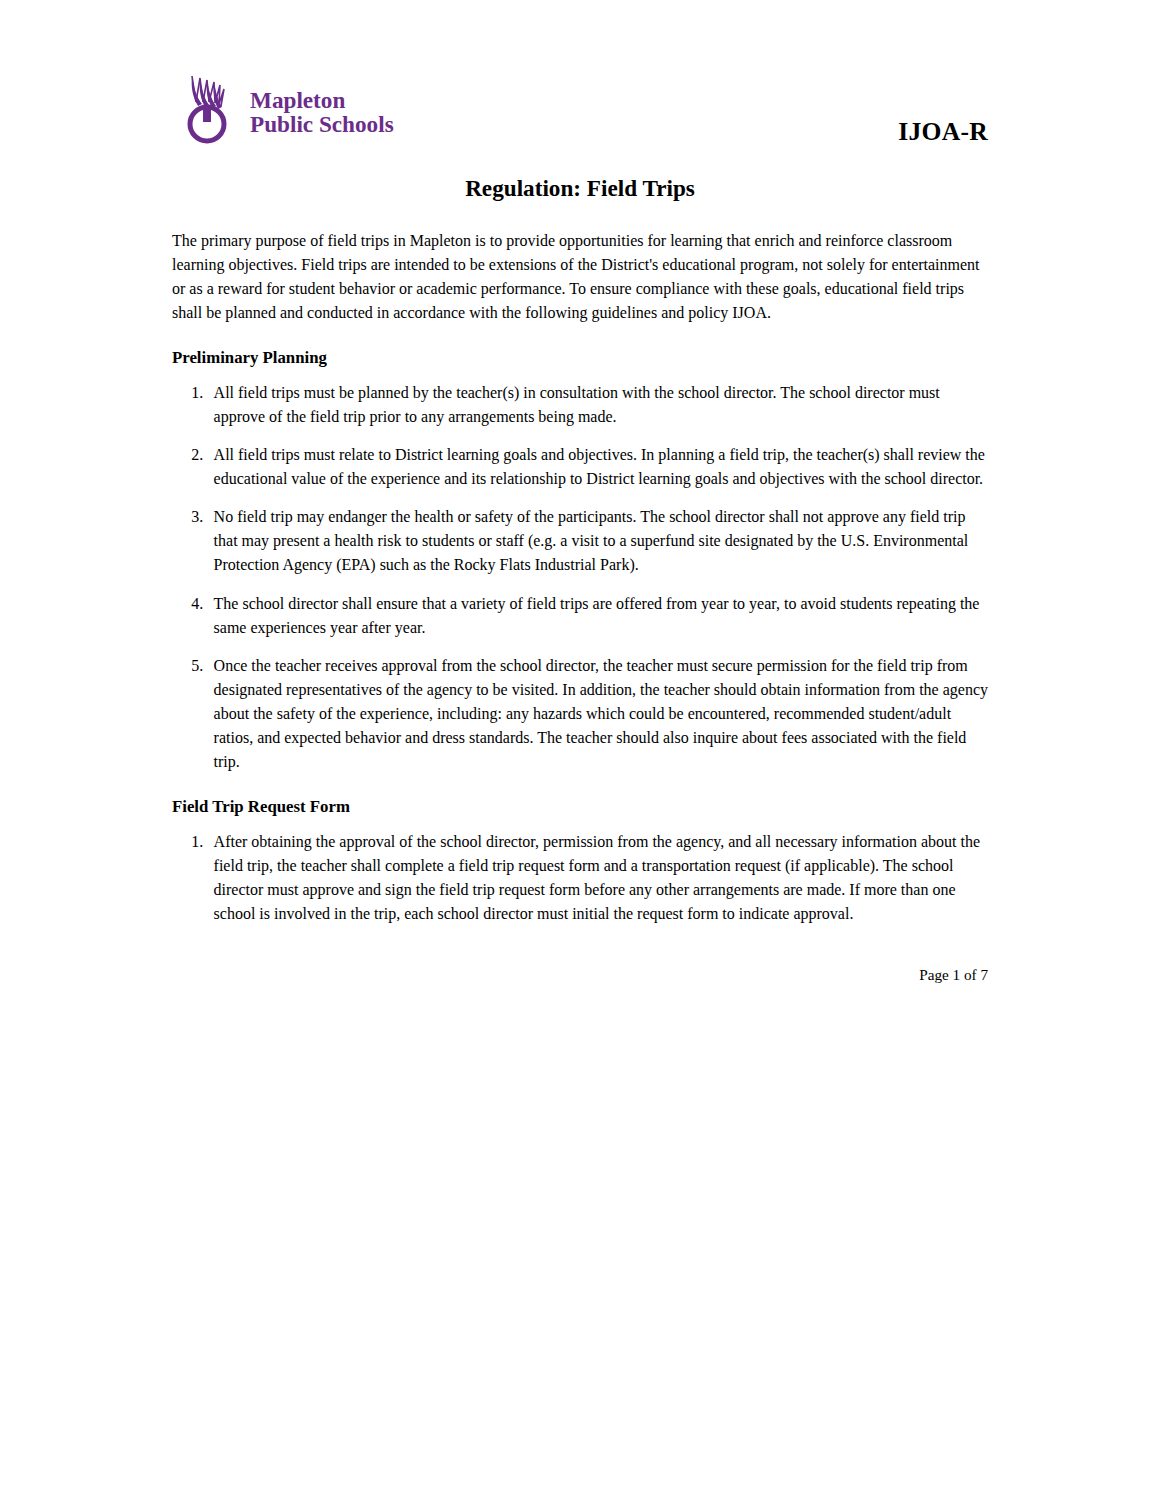Mapleton Public Schools
IJOA-R
Regulation: Field Trips
The primary purpose of field trips in Mapleton is to provide opportunities for learning that enrich and reinforce classroom learning objectives. Field trips are intended to be extensions of the District's educational program, not solely for entertainment or as a reward for student behavior or academic performance. To ensure compliance with these goals, educational field trips shall be planned and conducted in accordance with the following guidelines and policy IJOA.
Preliminary Planning
All field trips must be planned by the teacher(s) in consultation with the school director. The school director must approve of the field trip prior to any arrangements being made.
All field trips must relate to District learning goals and objectives. In planning a field trip, the teacher(s) shall review the educational value of the experience and its relationship to District learning goals and objectives with the school director.
No field trip may endanger the health or safety of the participants. The school director shall not approve any field trip that may present a health risk to students or staff (e.g. a visit to a superfund site designated by the U.S. Environmental Protection Agency (EPA) such as the Rocky Flats Industrial Park).
The school director shall ensure that a variety of field trips are offered from year to year, to avoid students repeating the same experiences year after year.
Once the teacher receives approval from the school director, the teacher must secure permission for the field trip from designated representatives of the agency to be visited. In addition, the teacher should obtain information from the agency about the safety of the experience, including: any hazards which could be encountered, recommended student/adult ratios, and expected behavior and dress standards. The teacher should also inquire about fees associated with the field trip.
Field Trip Request Form
After obtaining the approval of the school director, permission from the agency, and all necessary information about the field trip, the teacher shall complete a field trip request form and a transportation request (if applicable). The school director must approve and sign the field trip request form before any other arrangements are made. If more than one school is involved in the trip, each school director must initial the request form to indicate approval.
Page 1 of 7